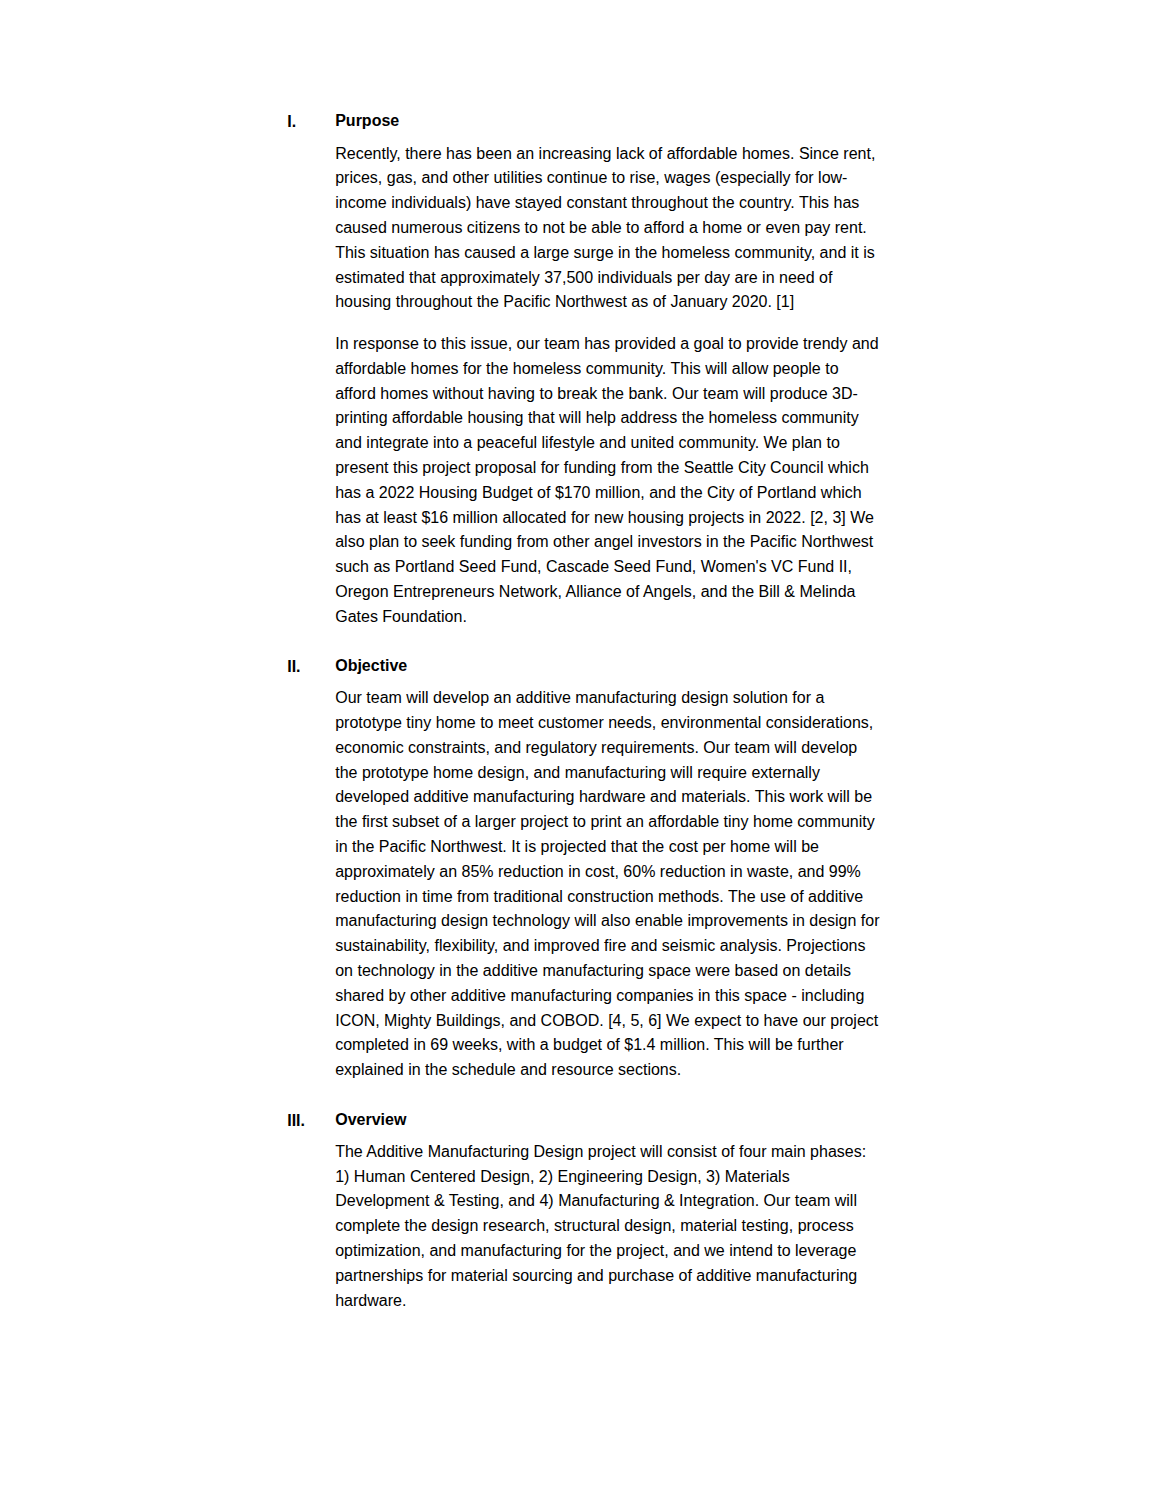Purpose
Recently, there has been an increasing lack of affordable homes. Since rent, prices, gas, and other utilities continue to rise, wages (especially for low-income individuals) have stayed constant throughout the country. This has caused numerous citizens to not be able to afford a home or even pay rent. This situation has caused a large surge in the homeless community, and it is estimated that approximately 37,500 individuals per day are in need of housing throughout the Pacific Northwest as of January 2020. [1]
In response to this issue, our team has provided a goal to provide trendy and affordable homes for the homeless community. This will allow people to afford homes without having to break the bank. Our team will produce 3D-printing affordable housing that will help address the homeless community and integrate into a peaceful lifestyle and united community. We plan to present this project proposal for funding from the Seattle City Council which has a 2022 Housing Budget of $170 million, and the City of Portland which has at least $16 million allocated for new housing projects in 2022. [2, 3] We also plan to seek funding from other angel investors in the Pacific Northwest such as Portland Seed Fund, Cascade Seed Fund, Women's VC Fund II, Oregon Entrepreneurs Network, Alliance of Angels, and the Bill & Melinda Gates Foundation.
Objective
Our team will develop an additive manufacturing design solution for a prototype tiny home to meet customer needs, environmental considerations, economic constraints, and regulatory requirements. Our team will develop the prototype home design, and manufacturing will require externally developed additive manufacturing hardware and materials. This work will be the first subset of a larger project to print an affordable tiny home community in the Pacific Northwest. It is projected that the cost per home will be approximately an 85% reduction in cost, 60% reduction in waste, and 99% reduction in time from traditional construction methods. The use of additive manufacturing design technology will also enable improvements in design for sustainability, flexibility, and improved fire and seismic analysis. Projections on technology in the additive manufacturing space were based on details shared by other additive manufacturing companies in this space - including ICON, Mighty Buildings, and COBOD. [4, 5, 6] We expect to have our project completed in 69 weeks, with a budget of $1.4 million. This will be further explained in the schedule and resource sections.
Overview
The Additive Manufacturing Design project will consist of four main phases: 1) Human Centered Design, 2) Engineering Design, 3) Materials Development & Testing, and 4) Manufacturing & Integration. Our team will complete the design research, structural design, material testing, process optimization, and manufacturing for the project, and we intend to leverage partnerships for material sourcing and purchase of additive manufacturing hardware.